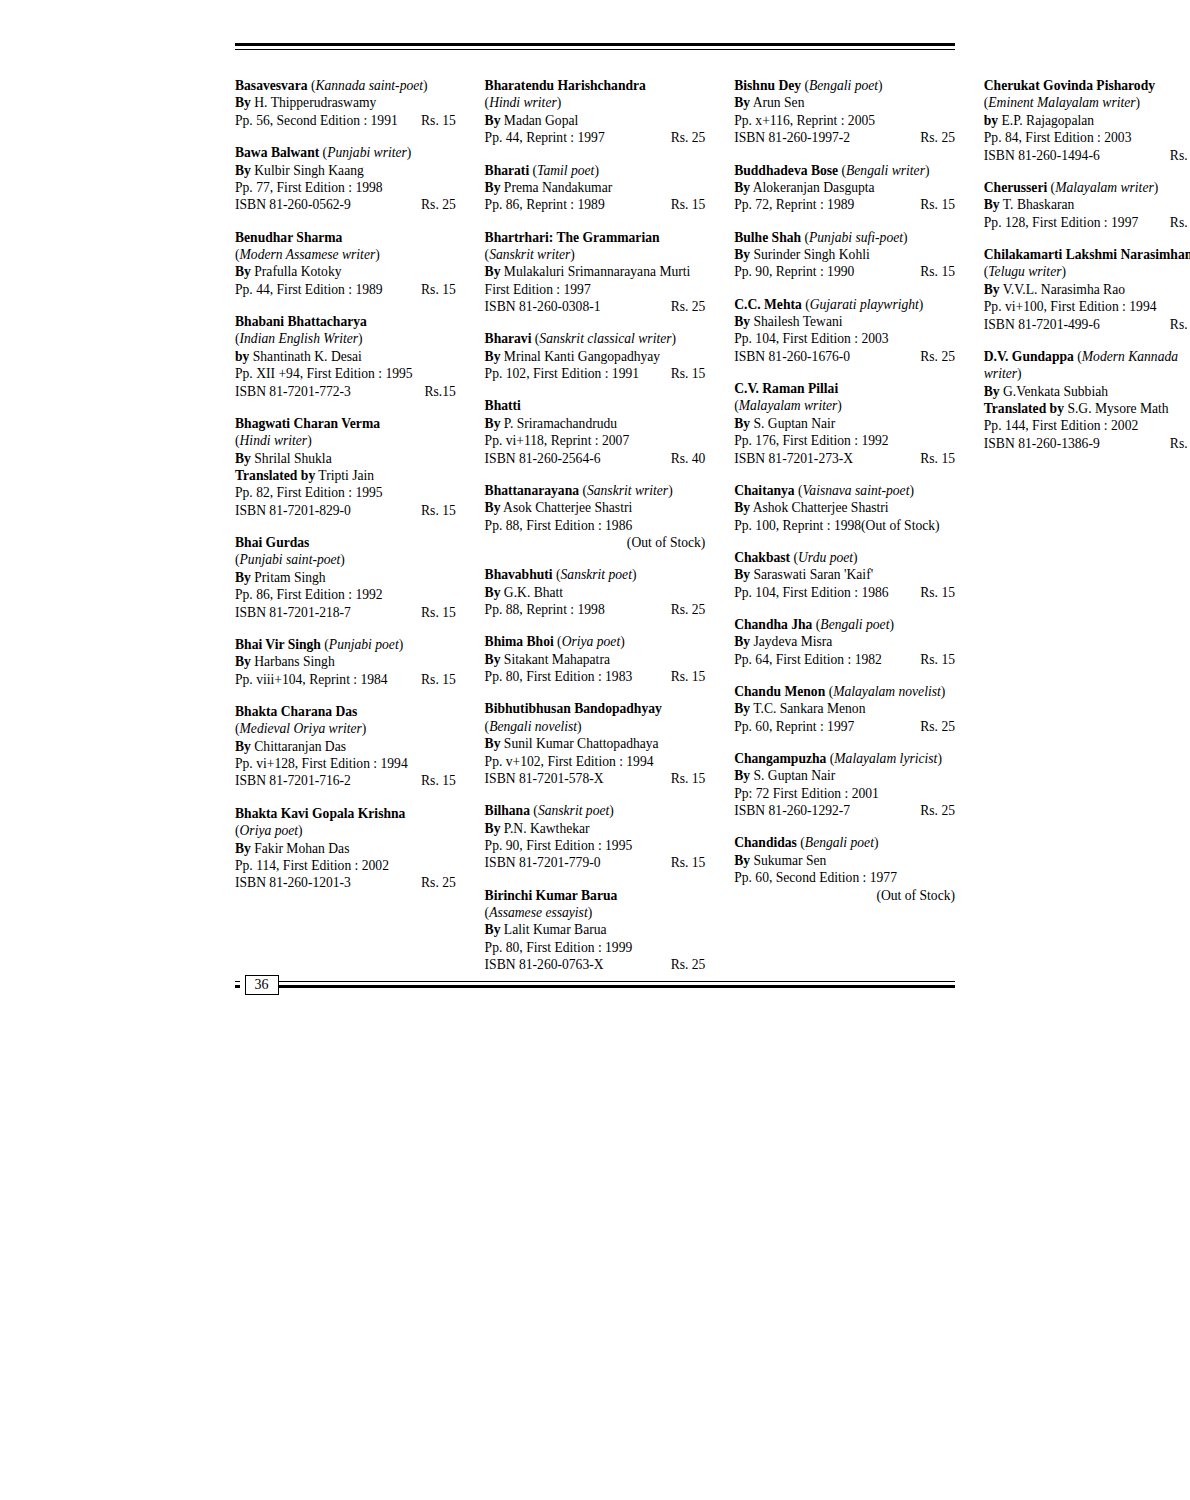Basavesvara (Kannada saint-poet)
By H. Thipperudraswamy
Pp. 56, Second Edition : 1991 Rs. 15
Bawa Balwant (Punjabi writer)
By Kulbir Singh Kaang
Pp. 77, First Edition : 1998
ISBN 81-260-0562-9 Rs. 25
Benudhar Sharma
(Modern Assamese writer)
By Prafulla Kotoky
Pp. 44, First Edition : 1989 Rs. 15
Bhabani Bhattacharya
(Indian English Writer)
by Shantinath K. Desai
Pp. XII +94, First Edition : 1995
ISBN 81-7201-772-3 Rs.15
Bhagwati Charan Verma
(Hindi writer)
By Shrilal Shukla
Translated by Tripti Jain
Pp. 82, First Edition : 1995
ISBN 81-7201-829-0 Rs. 15
Bhai Gurdas
(Punjabi saint-poet)
By Pritam Singh
Pp. 86, First Edition : 1992
ISBN 81-7201-218-7 Rs. 15
Bhai Vir Singh (Punjabi poet)
By Harbans Singh
Pp. viii+104, Reprint : 1984 Rs. 15
Bhakta Charana Das
(Medieval Oriya writer)
By Chittaranjan Das
Pp. vi+128, First Edition : 1994
ISBN 81-7201-716-2 Rs. 15
Bhakta Kavi Gopala Krishna
(Oriya poet)
By Fakir Mohan Das
Pp. 114, First Edition : 2002
ISBN 81-260-1201-3 Rs. 25
Bharatendu Harishchandra
(Hindi writer)
By Madan Gopal
Pp. 44, Reprint : 1997 Rs. 25
Bharati (Tamil poet)
By Prema Nandakumar
Pp. 86, Reprint : 1989 Rs. 15
Bhartrhari: The Grammarian
(Sanskrit writer)
By Mulakaluri Srimannarayana Murti
First Edition : 1997
ISBN 81-260-0308-1 Rs. 25
Bharavi (Sanskrit classical writer)
By Mrinal Kanti Gangopadhyay
Pp. 102, First Edition : 1991 Rs. 15
Bhatti
By P. Sriramachandrudu
Pp. vi+118, Reprint : 2007
ISBN 81-260-2564-6 Rs. 40
Bhattanarayana (Sanskrit writer)
By Asok Chatterjee Shastri
Pp. 88, First Edition : 1986
(Out of Stock)
Bhavabhuti (Sanskrit poet)
By G.K. Bhatt
Pp. 88, Reprint : 1998 Rs. 25
Bhima Bhoi (Oriya poet)
By Sitakant Mahapatra
Pp. 80, First Edition : 1983 Rs. 15
Bibhutibhusan Bandopadhyay
(Bengali novelist)
By Sunil Kumar Chattopadhaya
Pp. v+102, First Edition : 1994
ISBN 81-7201-578-X Rs. 15
Bilhana (Sanskrit poet)
By P.N. Kawthekar
Pp. 90, First Edition : 1995
ISBN 81-7201-779-0 Rs. 15
Birinchi Kumar Barua
(Assamese essayist)
By Lalit Kumar Barua
Pp. 80, First Edition : 1999
ISBN 81-260-0763-X Rs. 25
Bishnu Dey (Bengali poet)
By Arun Sen
Pp. x+116, Reprint : 2005
ISBN 81-260-1997-2 Rs. 25
Buddhadeva Bose (Bengali writer)
By Alokeranjan Dasgupta
Pp. 72, Reprint : 1989 Rs. 15
Bulhe Shah (Punjabi sufi-poet)
By Surinder Singh Kohli
Pp. 90, Reprint : 1990 Rs. 15
C.C. Mehta (Gujarati playwright)
By Shailesh Tewani
Pp. 104, First Edition : 2003
ISBN 81-260-1676-0 Rs. 25
C.V. Raman Pillai
(Malayalam writer)
By S. Guptan Nair
Pp. 176, First Edition : 1992
ISBN 81-7201-273-X Rs. 15
Chaitanya (Vaisnava saint-poet)
By Ashok Chatterjee Shastri
Pp. 100, Reprint : 1998(Out of Stock)
Chakbast (Urdu poet)
By Saraswati Saran 'Kaif'
Pp. 104, First Edition : 1986 Rs. 15
Chandha Jha (Bengali poet)
By Jaydeva Misra
Pp. 64, First Edition : 1982 Rs. 15
Chandu Menon (Malayalam novelist)
By T.C. Sankara Menon
Pp. 60, Reprint : 1997 Rs. 25
Changampuzha (Malayalam lyricist)
By S. Guptan Nair
Pp: 72 First Edition : 2001
ISBN 81-260-1292-7 Rs. 25
Chandidas (Bengali poet)
By Sukumar Sen
Pp. 60, Second Edition : 1977
(Out of Stock)
Cherukat Govinda Pisharody
(Eminent Malayalam writer)
by E.P. Rajagopalan
Pp. 84, First Edition : 2003
ISBN 81-260-1494-6 Rs. 25
Cherusseri (Malayalam writer)
By T. Bhaskaran
Pp. 128, First Edition : 1997 Rs. 25
Chilakamarti Lakshmi Narasimham
(Telugu writer)
By V.V.L. Narasimha Rao
Pp. vi+100, First Edition : 1994
ISBN 81-7201-499-6 Rs. 15
D.V. Gundappa (Modern Kannada writer)
By G.Venkata Subbiah
Translated by S.G. Mysore Math
Pp. 144, First Edition : 2002
ISBN 81-260-1386-9 Rs. 25
36